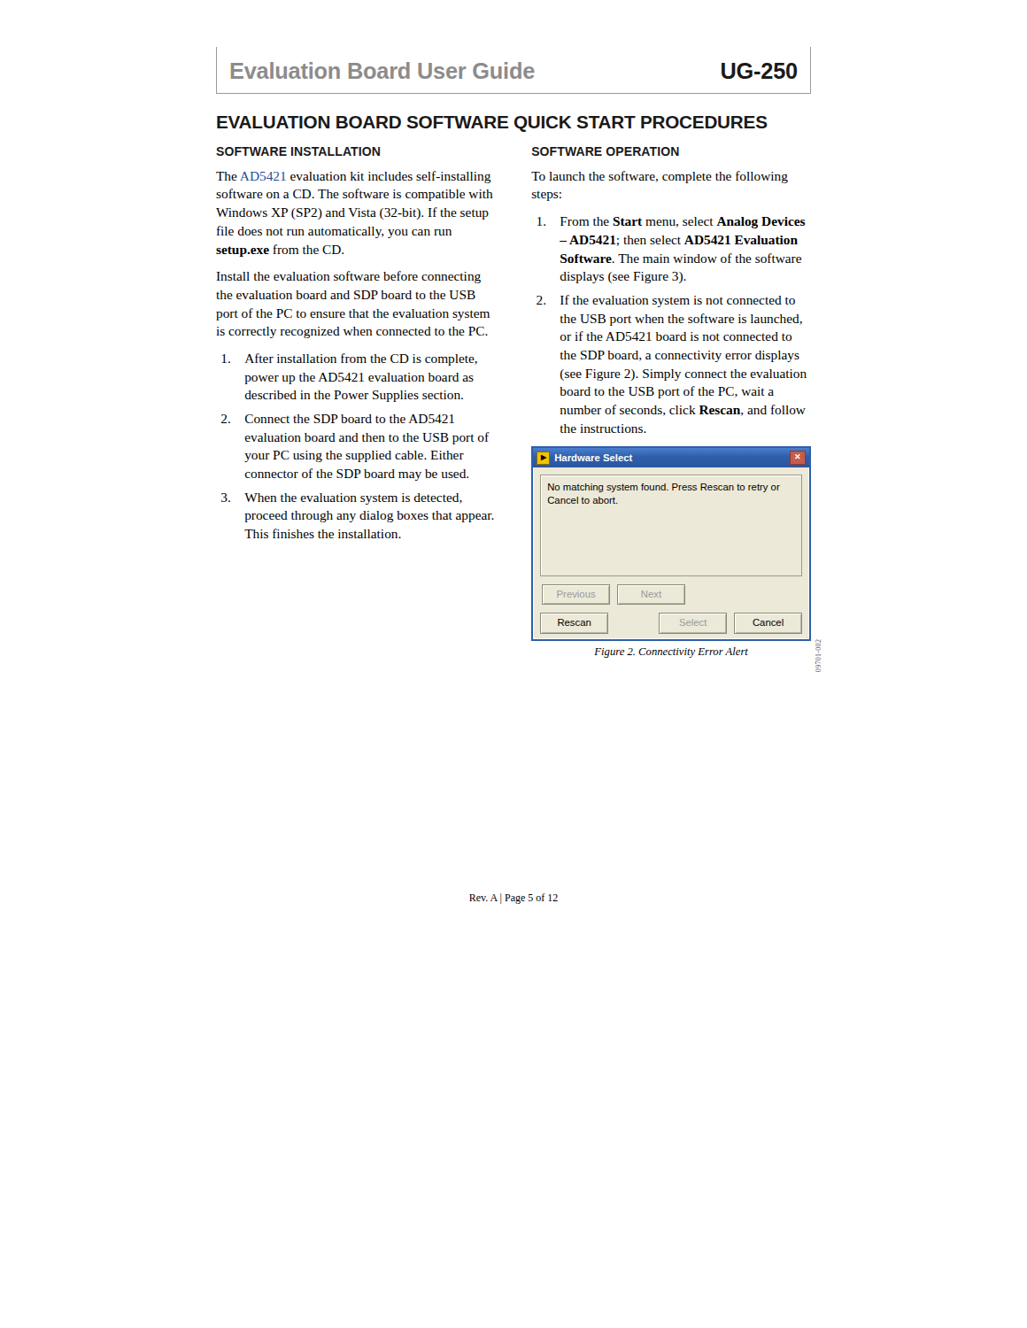Evaluation Board User Guide
UG-250
EVALUATION BOARD SOFTWARE QUICK START PROCEDURES
SOFTWARE INSTALLATION
The AD5421 evaluation kit includes self-installing software on a CD. The software is compatible with Windows XP (SP2) and Vista (32-bit). If the setup file does not run automatically, you can run setup.exe from the CD.
Install the evaluation software before connecting the evaluation board and SDP board to the USB port of the PC to ensure that the evaluation system is correctly recognized when connected to the PC.
After installation from the CD is complete, power up the AD5421 evaluation board as described in the Power Supplies section.
Connect the SDP board to the AD5421 evaluation board and then to the USB port of your PC using the supplied cable. Either connector of the SDP board may be used.
When the evaluation system is detected, proceed through any dialog boxes that appear. This finishes the installation.
SOFTWARE OPERATION
To launch the software, complete the following steps:
From the Start menu, select Analog Devices – AD5421; then select AD5421 Evaluation Software. The main window of the software displays (see Figure 3).
If the evaluation system is not connected to the USB port when the software is launched, or if the AD5421 board is not connected to the SDP board, a connectivity error displays (see Figure 2). Simply connect the evaluation board to the USB port of the PC, wait a number of seconds, click Rescan, and follow the instructions.
▶
Hardware Select
✕
No matching system found. Press Rescan to retry or Cancel to abort.
Previous
Next
Rescan
Select
Cancel
09701-002
Figure 2. Connectivity Error Alert
Rev. A | Page 5 of 12